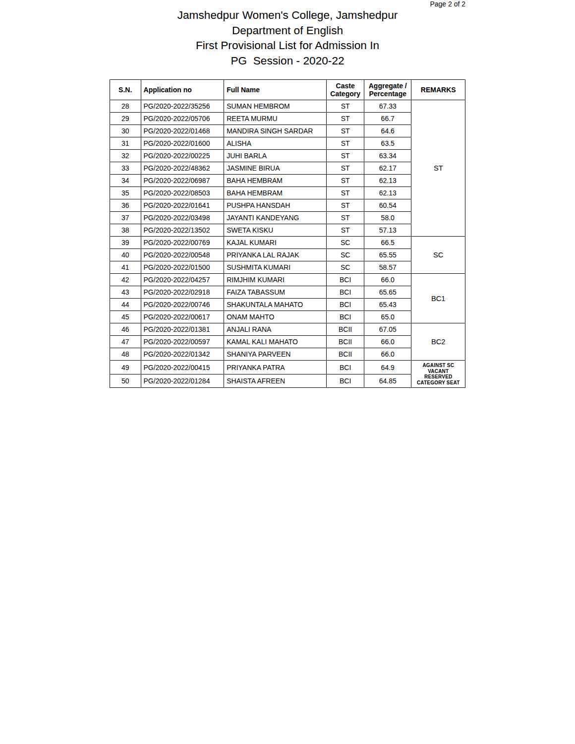Page 2 of 2
Jamshedpur Women's College, Jamshedpur Department of English First Provisional List for Admission In PG Session - 2020-22
| S.N. | Application no | Full Name | Caste Category | Aggregate / Percentage | REMARKS |
| --- | --- | --- | --- | --- | --- |
| 28 | PG/2020-2022/35256 | SUMAN HEMBROM | ST | 67.33 | ST |
| 29 | PG/2020-2022/05706 | REETA MURMU | ST | 66.7 |
| 30 | PG/2020-2022/01468 | MANDIRA SINGH SARDAR | ST | 64.6 |
| 31 | PG/2020-2022/01600 | ALISHA | ST | 63.5 |
| 32 | PG/2020-2022/00225 | JUHI BARLA | ST | 63.34 |
| 33 | PG/2020-2022/48362 | JASMINE BIRUA | ST | 62.17 |
| 34 | PG/2020-2022/06987 | BAHA HEMBRAM | ST | 62.13 |
| 35 | PG/2020-2022/08503 | BAHA HEMBRAM | ST | 62.13 |
| 36 | PG/2020-2022/01641 | PUSHPA HANSDAH | ST | 60.54 |
| 37 | PG/2020-2022/03498 | JAYANTI KANDEYANG | ST | 58.0 |
| 38 | PG/2020-2022/13502 | SWETA KISKU | ST | 57.13 |
| 39 | PG/2020-2022/00769 | KAJAL KUMARI | SC | 66.5 | SC |
| 40 | PG/2020-2022/00548 | PRIYANKA LAL RAJAK | SC | 65.55 |
| 41 | PG/2020-2022/01500 | SUSHMITA KUMARI | SC | 58.57 |
| 42 | PG/2020-2022/04257 | RIMJHIM KUMARI | BCI | 66.0 | BC1 |
| 43 | PG/2020-2022/02918 | FAIZA TABASSUM | BCI | 65.65 |
| 44 | PG/2020-2022/00746 | SHAKUNTALA MAHATO | BCI | 65.43 |
| 45 | PG/2020-2022/00617 | ONAM MAHTO | BCI | 65.0 |
| 46 | PG/2020-2022/01381 | ANJALI RANA | BCII | 67.05 | BC2 |
| 47 | PG/2020-2022/00597 | KAMAL KALI MAHATO | BCII | 66.0 |
| 48 | PG/2020-2022/01342 | SHANIYA PARVEEN | BCII | 66.0 |
| 49 | PG/2020-2022/00415 | PRIYANKA PATRA | BCI | 64.9 | AGAINST SC VACANT RESERVED CATEGORY SEAT |
| 50 | PG/2020-2022/01284 | SHAISTA AFREEN | BCI | 64.85 |